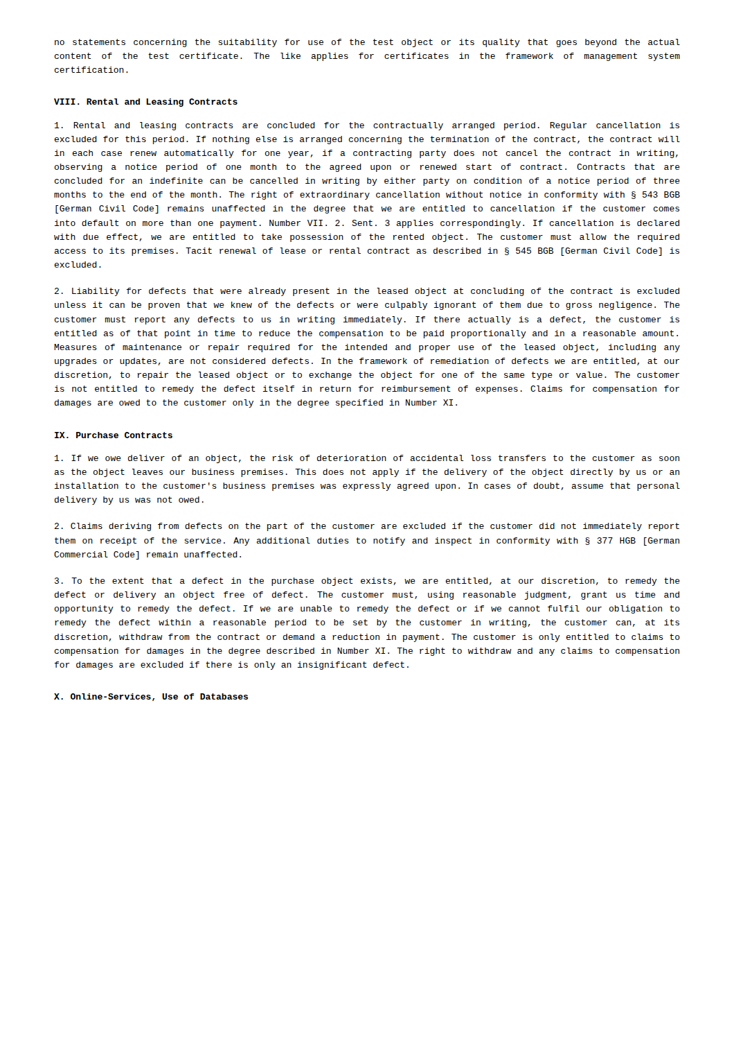no statements concerning the suitability for use of the test object or its quality that goes beyond the actual content of the test certificate. The like applies for certificates in the framework of management system certification.
VIII. Rental and Leasing Contracts
1. Rental and leasing contracts are concluded for the contractually arranged period. Regular cancellation is excluded for this period. If nothing else is arranged concerning the termination of the contract, the contract will in each case renew automatically for one year, if a contracting party does not cancel the contract in writing, observing a notice period of one month to the agreed upon or renewed start of contract. Contracts that are concluded for an indefinite can be cancelled in writing by either party on condition of a notice period of three months to the end of the month. The right of extraordinary cancellation without notice in conformity with § 543 BGB [German Civil Code] remains unaffected in the degree that we are entitled to cancellation if the customer comes into default on more than one payment. Number VII. 2. Sent. 3 applies correspondingly. If cancellation is declared with due effect, we are entitled to take possession of the rented object. The customer must allow the required access to its premises. Tacit renewal of lease or rental contract as described in § 545 BGB [German Civil Code] is excluded.
2. Liability for defects that were already present in the leased object at concluding of the contract is excluded unless it can be proven that we knew of the defects or were culpably ignorant of them due to gross negligence. The customer must report any defects to us in writing immediately. If there actually is a defect, the customer is entitled as of that point in time to reduce the compensation to be paid proportionally and in a reasonable amount. Measures of maintenance or repair required for the intended and proper use of the leased object, including any upgrades or updates, are not considered defects. In the framework of remediation of defects we are entitled, at our discretion, to repair the leased object or to exchange the object for one of the same type or value. The customer is not entitled to remedy the defect itself in return for reimbursement of expenses. Claims for compensation for damages are owed to the customer only in the degree specified in Number XI.
IX. Purchase Contracts
1. If we owe deliver of an object, the risk of deterioration of accidental loss transfers to the customer as soon as the object leaves our business premises. This does not apply if the delivery of the object directly by us or an installation to the customer's business premises was expressly agreed upon. In cases of doubt, assume that personal delivery by us was not owed.
2. Claims deriving from defects on the part of the customer are excluded if the customer did not immediately report them on receipt of the service. Any additional duties to notify and inspect in conformity with § 377 HGB [German Commercial Code] remain unaffected.
3. To the extent that a defect in the purchase object exists, we are entitled, at our discretion, to remedy the defect or delivery an object free of defect. The customer must, using reasonable judgment, grant us time and opportunity to remedy the defect. If we are unable to remedy the defect or if we cannot fulfil our obligation to remedy the defect within a reasonable period to be set by the customer in writing, the customer can, at its discretion, withdraw from the contract or demand a reduction in payment. The customer is only entitled to claims to compensation for damages in the degree described in Number XI. The right to withdraw and any claims to compensation for damages are excluded if there is only an insignificant defect.
X. Online-Services, Use of Databases